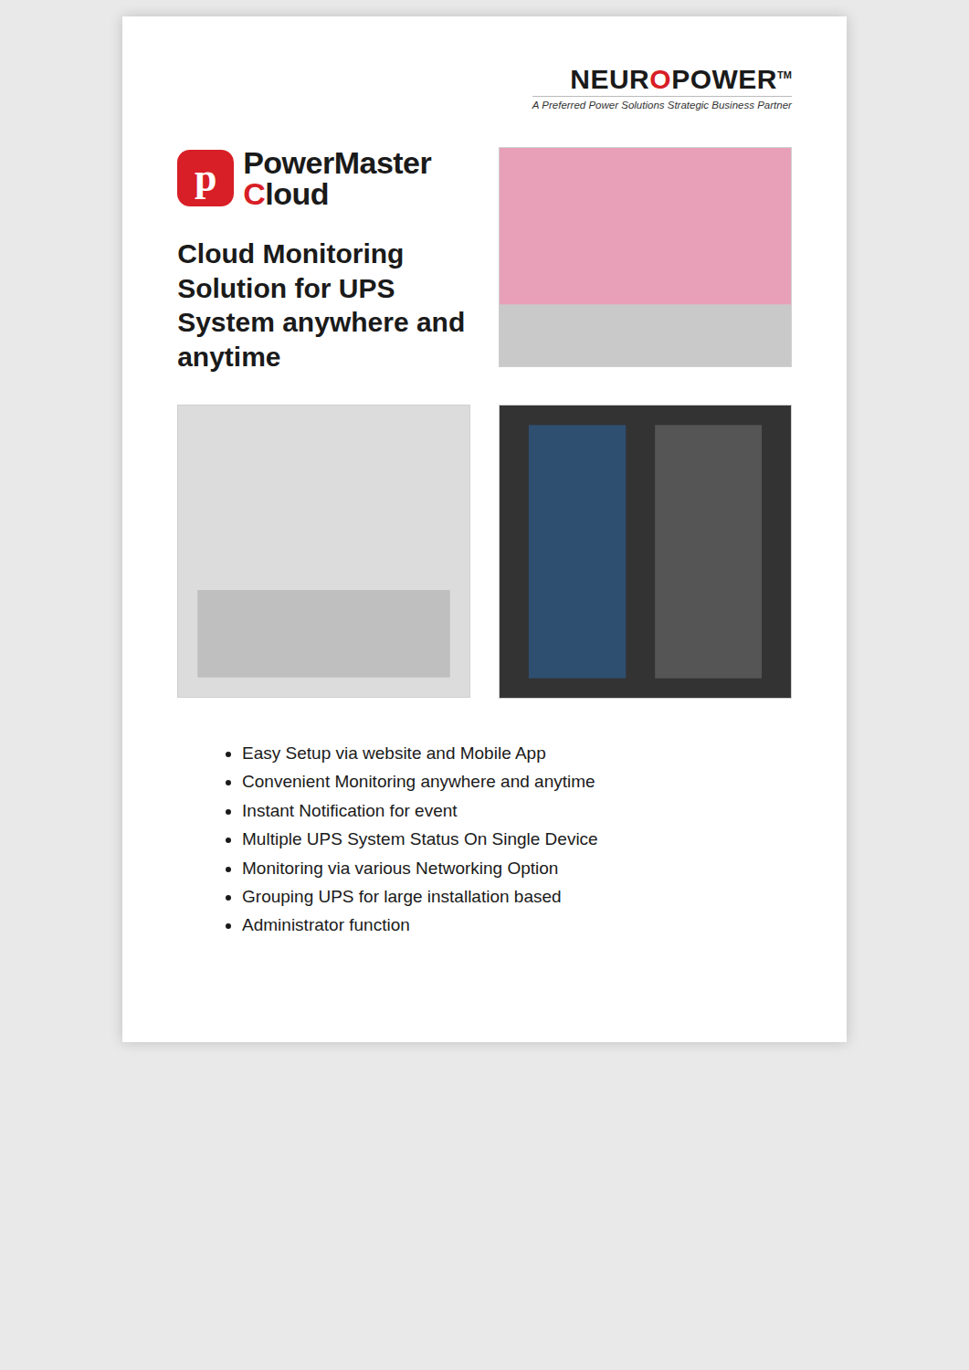NEUROPOWERTM
A Preferred Power Solutions Strategic Business Partner
p
PowerMaster Cloud
Cloud Monitoring Solution for UPS System anywhere and anytime
Easy Setup via website and Mobile App
Convenient Monitoring anywhere and anytime
Instant Notification for event
Multiple UPS System Status On Single Device
Monitoring via various Networking Option
Grouping UPS for large installation based
Administrator function